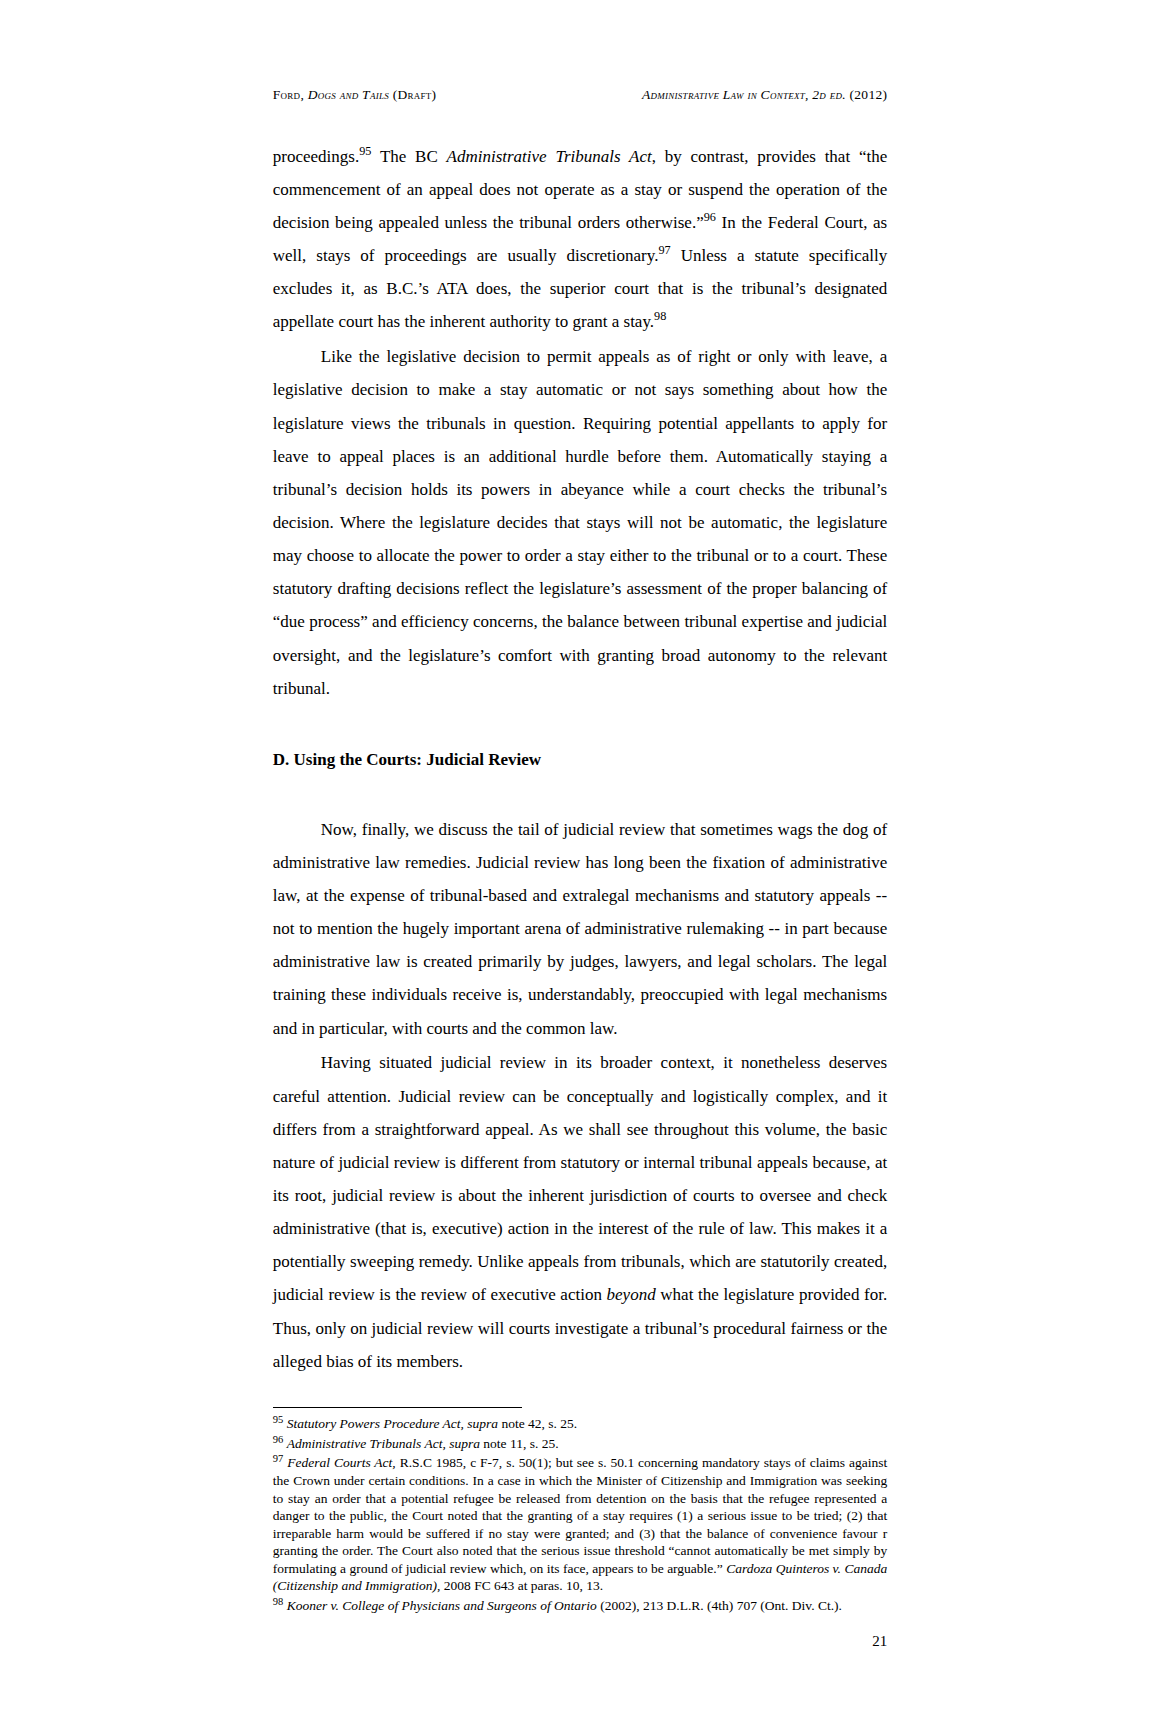Ford, Dogs and Tails (Draft) Administrative Law in Context, 2d ed. (2012)
proceedings.95 The BC Administrative Tribunals Act, by contrast, provides that “the commencement of an appeal does not operate as a stay or suspend the operation of the decision being appealed unless the tribunal orders otherwise.”96 In the Federal Court, as well, stays of proceedings are usually discretionary.97 Unless a statute specifically excludes it, as B.C.’s ATA does, the superior court that is the tribunal’s designated appellate court has the inherent authority to grant a stay.98
Like the legislative decision to permit appeals as of right or only with leave, a legislative decision to make a stay automatic or not says something about how the legislature views the tribunals in question. Requiring potential appellants to apply for leave to appeal places is an additional hurdle before them. Automatically staying a tribunal’s decision holds its powers in abeyance while a court checks the tribunal’s decision. Where the legislature decides that stays will not be automatic, the legislature may choose to allocate the power to order a stay either to the tribunal or to a court. These statutory drafting decisions reflect the legislature’s assessment of the proper balancing of “due process” and efficiency concerns, the balance between tribunal expertise and judicial oversight, and the legislature’s comfort with granting broad autonomy to the relevant tribunal.
D. Using the Courts: Judicial Review
Now, finally, we discuss the tail of judicial review that sometimes wags the dog of administrative law remedies. Judicial review has long been the fixation of administrative law, at the expense of tribunal-based and extralegal mechanisms and statutory appeals -- not to mention the hugely important arena of administrative rulemaking -- in part because administrative law is created primarily by judges, lawyers, and legal scholars. The legal training these individuals receive is, understandably, preoccupied with legal mechanisms and in particular, with courts and the common law.
Having situated judicial review in its broader context, it nonetheless deserves careful attention. Judicial review can be conceptually and logistically complex, and it differs from a straightforward appeal. As we shall see throughout this volume, the basic nature of judicial review is different from statutory or internal tribunal appeals because, at its root, judicial review is about the inherent jurisdiction of courts to oversee and check administrative (that is, executive) action in the interest of the rule of law. This makes it a potentially sweeping remedy. Unlike appeals from tribunals, which are statutorily created, judicial review is the review of executive action beyond what the legislature provided for. Thus, only on judicial review will courts investigate a tribunal’s procedural fairness or the alleged bias of its members.
95 Statutory Powers Procedure Act, supra note 42, s. 25.
96 Administrative Tribunals Act, supra note 11, s. 25.
97 Federal Courts Act, R.S.C 1985, c F-7, s. 50(1); but see s. 50.1 concerning mandatory stays of claims against the Crown under certain conditions. In a case in which the Minister of Citizenship and Immigration was seeking to stay an order that a potential refugee be released from detention on the basis that the refugee represented a danger to the public, the Court noted that the granting of a stay requires (1) a serious issue to be tried; (2) that irreparable harm would be suffered if no stay were granted; and (3) that the balance of convenience favour r granting the order. The Court also noted that the serious issue threshold “cannot automatically be met simply by formulating a ground of judicial review which, on its face, appears to be arguable.” Cardoza Quinteros v. Canada (Citizenship and Immigration), 2008 FC 643 at paras. 10, 13.
98 Kooner v. College of Physicians and Surgeons of Ontario (2002), 213 D.L.R. (4th) 707 (Ont. Div. Ct.).
21